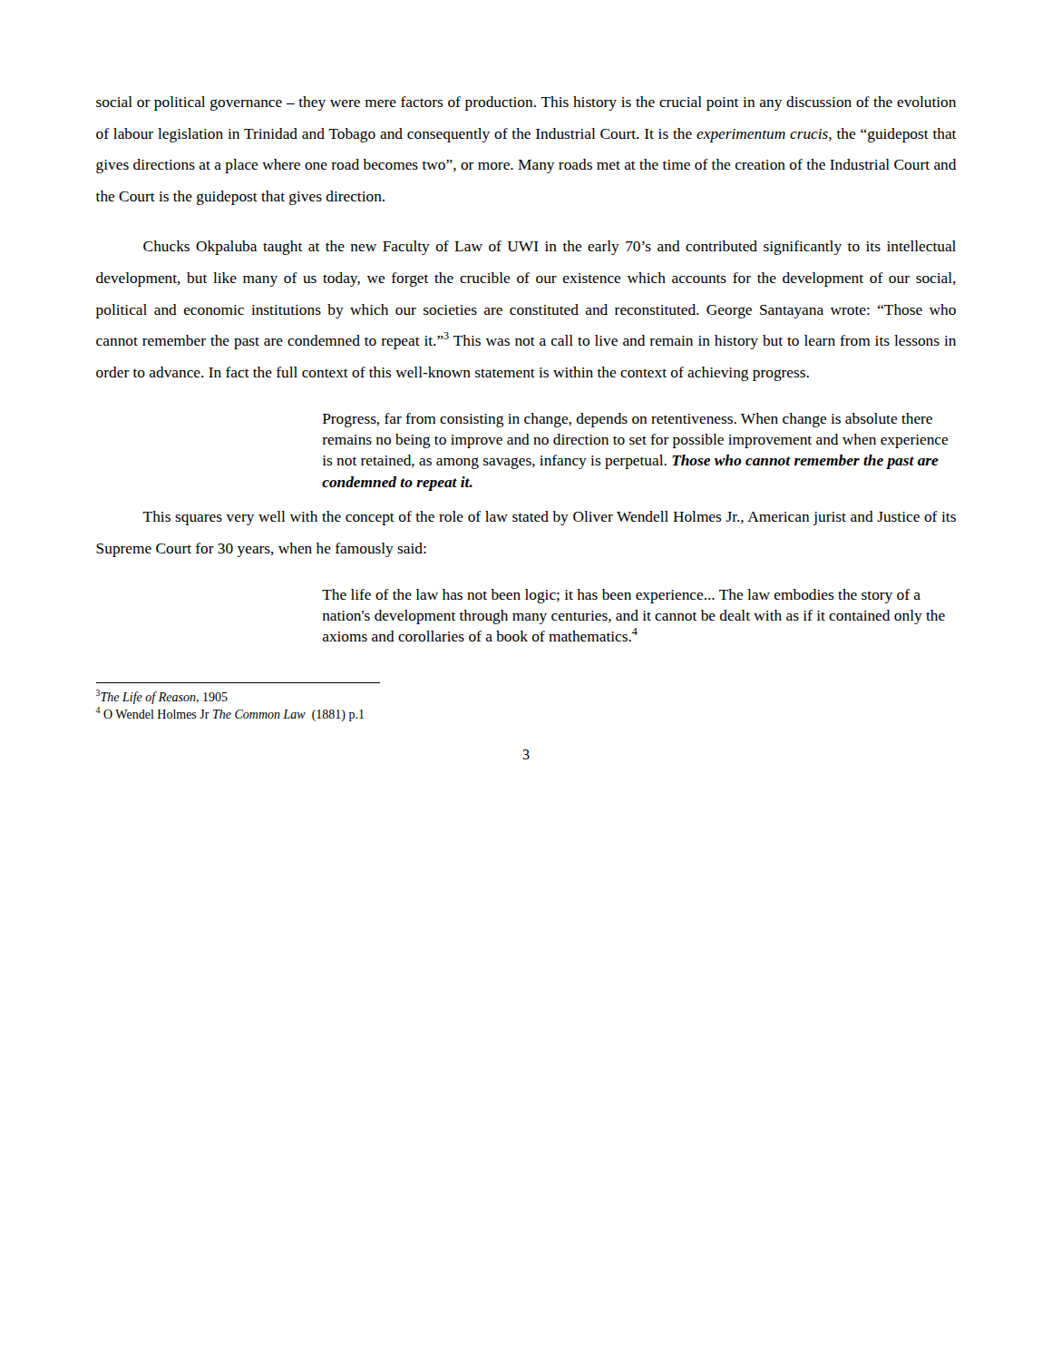social or political governance – they were mere factors of production. This history is the crucial point in any discussion of the evolution of labour legislation in Trinidad and Tobago and consequently of the Industrial Court. It is the experimentum crucis, the “guidepost that gives directions at a place where one road becomes two”, or more. Many roads met at the time of the creation of the Industrial Court and the Court is the guidepost that gives direction.
Chucks Okpaluba taught at the new Faculty of Law of UWI in the early 70’s and contributed significantly to its intellectual development, but like many of us today, we forget the crucible of our existence which accounts for the development of our social, political and economic institutions by which our societies are constituted and reconstituted. George Santayana wrote: “Those who cannot remember the past are condemned to repeat it.”3 This was not a call to live and remain in history but to learn from its lessons in order to advance. In fact the full context of this well-known statement is within the context of achieving progress.
Progress, far from consisting in change, depends on retentiveness. When change is absolute there remains no being to improve and no direction to set for possible improvement and when experience is not retained, as among savages, infancy is perpetual. Those who cannot remember the past are condemned to repeat it.
This squares very well with the concept of the role of law stated by Oliver Wendell Holmes Jr., American jurist and Justice of its Supreme Court for 30 years, when he famously said:
The life of the law has not been logic; it has been experience... The law embodies the story of a nation's development through many centuries, and it cannot be dealt with as if it contained only the axioms and corollaries of a book of mathematics.4
3The Life of Reason, 1905
4 O Wendel Holmes Jr The Common Law (1881) p.1
3